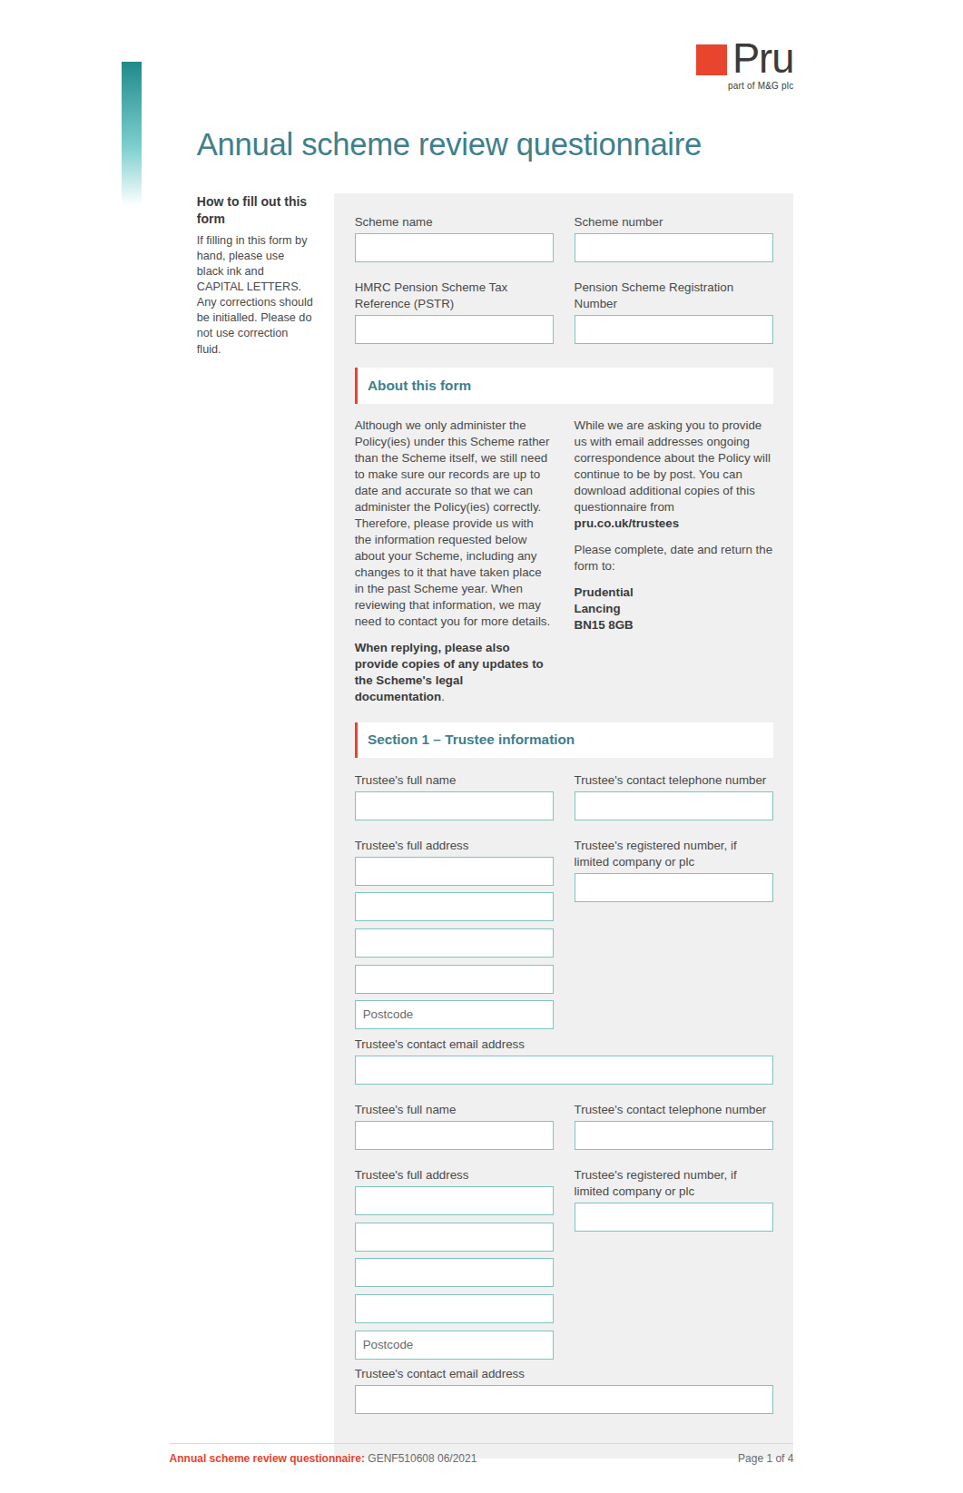Pru
part of M&G plc
Annual scheme review questionnaire
How to fill out this form
If filling in this form by hand, please use black ink and CAPITAL LETTERS. Any corrections should be initialled. Please do not use correction fluid.
Scheme name
Scheme number
HMRC Pension Scheme Tax Reference (PSTR)
Pension Scheme Registration Number
About this form
Although we only administer the Policy(ies) under this Scheme rather than the Scheme itself, we still need to make sure our records are up to date and accurate so that we can administer the Policy(ies) correctly. Therefore, please provide us with the information requested below about your Scheme, including any changes to it that have taken place in the past Scheme year. When reviewing that information, we may need to contact you for more details.
When replying, please also provide copies of any updates to the Scheme's legal documentation.
While we are asking you to provide us with email addresses ongoing correspondence about the Policy will continue to be by post. You can download additional copies of this questionnaire from pru.co.uk/trustees
Please complete, date and return the form to:
Prudential Lancing BN15 8GB
Section 1 – Trustee information
Trustee's full name Trustee's full address
Postcode
Trustee's contact telephone number Trustee's registered number, if limited company or plc
Trustee's contact email address
Trustee's full name Trustee's full address
Postcode
Trustee's contact telephone number Trustee's registered number, if limited company or plc
Trustee's contact email address
Annual scheme review questionnaire: GENF510608 06/2021
Page 1 of 4